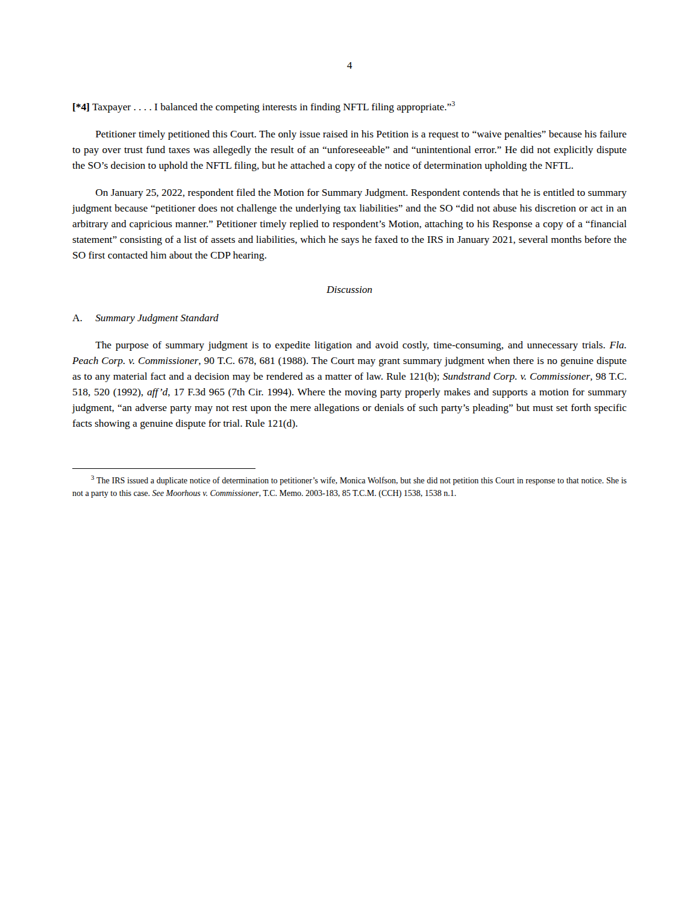4
[*4] Taxpayer . . . . I balanced the competing interests in finding NFTL filing appropriate.”3
Petitioner timely petitioned this Court. The only issue raised in his Petition is a request to “waive penalties” because his failure to pay over trust fund taxes was allegedly the result of an “unforeseeable” and “unintentional error.” He did not explicitly dispute the SO’s decision to uphold the NFTL filing, but he attached a copy of the notice of determination upholding the NFTL.
On January 25, 2022, respondent filed the Motion for Summary Judgment. Respondent contends that he is entitled to summary judgment because “petitioner does not challenge the underlying tax liabilities” and the SO “did not abuse his discretion or act in an arbitrary and capricious manner.” Petitioner timely replied to respondent’s Motion, attaching to his Response a copy of a “financial statement” consisting of a list of assets and liabilities, which he says he faxed to the IRS in January 2021, several months before the SO first contacted him about the CDP hearing.
Discussion
A. Summary Judgment Standard
The purpose of summary judgment is to expedite litigation and avoid costly, time-consuming, and unnecessary trials. Fla. Peach Corp. v. Commissioner, 90 T.C. 678, 681 (1988). The Court may grant summary judgment when there is no genuine dispute as to any material fact and a decision may be rendered as a matter of law. Rule 121(b); Sundstrand Corp. v. Commissioner, 98 T.C. 518, 520 (1992), aff’d, 17 F.3d 965 (7th Cir. 1994). Where the moving party properly makes and supports a motion for summary judgment, “an adverse party may not rest upon the mere allegations or denials of such party’s pleading” but must set forth specific facts showing a genuine dispute for trial. Rule 121(d).
3 The IRS issued a duplicate notice of determination to petitioner’s wife, Monica Wolfson, but she did not petition this Court in response to that notice. She is not a party to this case. See Moorhous v. Commissioner, T.C. Memo. 2003-183, 85 T.C.M. (CCH) 1538, 1538 n.1.